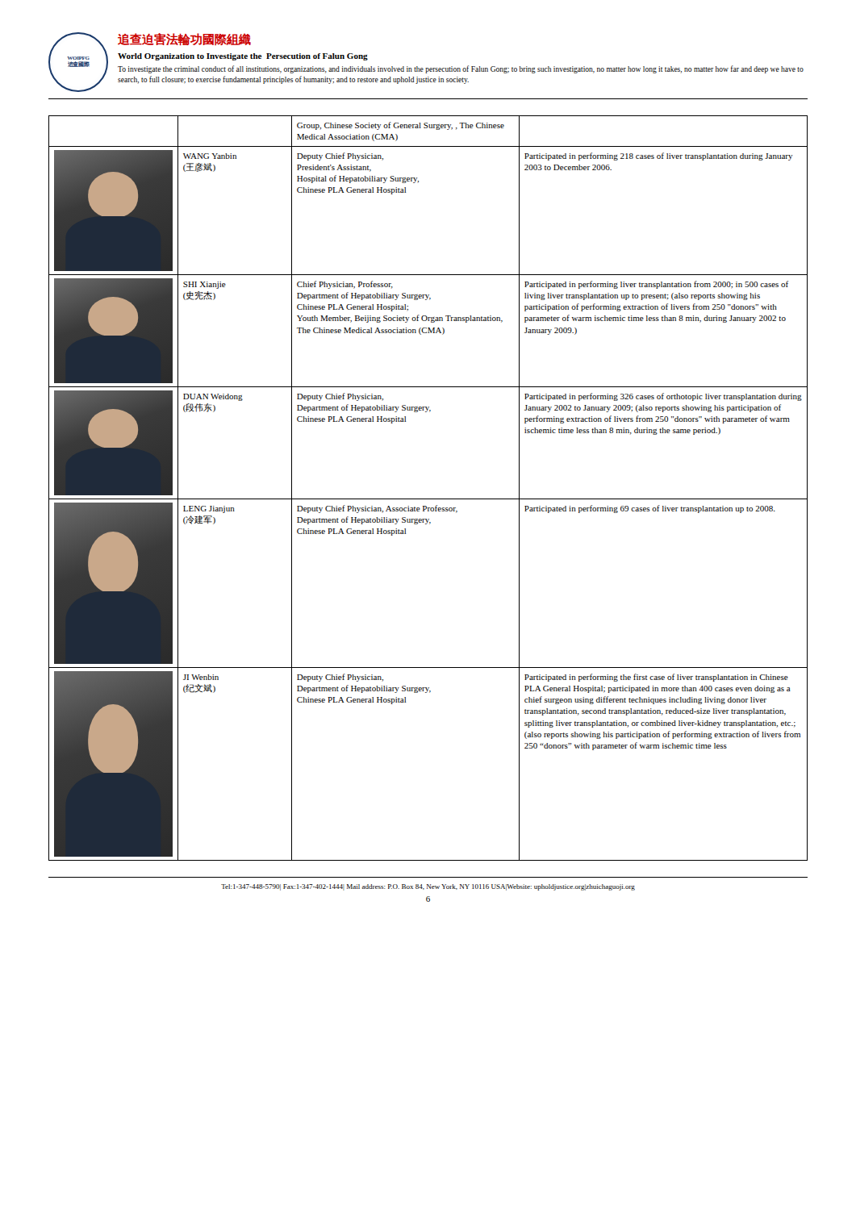WOIPFG
追查國際
追查迫害法輪功國際組織
World Organization to Investigate the Persecution of Falun Gong
To investigate the criminal conduct of all institutions, organizations, and individuals involved in the persecution of Falun Gong; to bring such investigation, no matter how long it takes, no matter how far and deep we have to search, to full closure; to exercise fundamental principles of humanity; and to restore and uphold justice in society.
| | | Group, Chinese Society of General Surgery, , The Chinese Medical Association (CMA) | |
| | WANG Yanbin (王彦斌) | Deputy Chief Physician, President's Assistant, Hospital of Hepatobiliary Surgery, Chinese PLA General Hospital | Participated in performing 218 cases of liver transplantation during January 2003 to December 2006. |
| | SHI Xianjie (史宪杰) | Chief Physician, Professor, Department of Hepatobiliary Surgery, Chinese PLA General Hospital; Youth Member, Beijing Society of Organ Transplantation, The Chinese Medical Association (CMA) | Participated in performing liver transplantation from 2000; in 500 cases of living liver transplantation up to present; (also reports showing his participation of performing extraction of livers from 250 "donors" with parameter of warm ischemic time less than 8 min, during January 2002 to January 2009.) |
| | DUAN Weidong (段伟东) | Deputy Chief Physician, Department of Hepatobiliary Surgery, Chinese PLA General Hospital | Participated in performing 326 cases of orthotopic liver transplantation during January 2002 to January 2009; (also reports showing his participation of performing extraction of livers from 250 "donors" with parameter of warm ischemic time less than 8 min, during the same period.) |
| | LENG Jianjun (冷建军) | Deputy Chief Physician, Associate Professor, Department of Hepatobiliary Surgery, Chinese PLA General Hospital | Participated in performing 69 cases of liver transplantation up to 2008. |
| | JI Wenbin (纪文斌) | Deputy Chief Physician, Department of Hepatobiliary Surgery, Chinese PLA General Hospital | Participated in performing the first case of liver transplantation in Chinese PLA General Hospital; participated in more than 400 cases even doing as a chief surgeon using different techniques including living donor liver transplantation, second transplantation, reduced-size liver transplantation, splitting liver transplantation, or combined liver-kidney transplantation, etc.; (also reports showing his participation of performing extraction of livers from 250 “donors” with parameter of warm ischemic time less |
Tel:1-347-448-5790| Fax:1-347-402-1444| Mail address: P.O. Box 84, New York, NY 10116 USA|Website: upholdjustice.org|zhuichaguoji.org
6